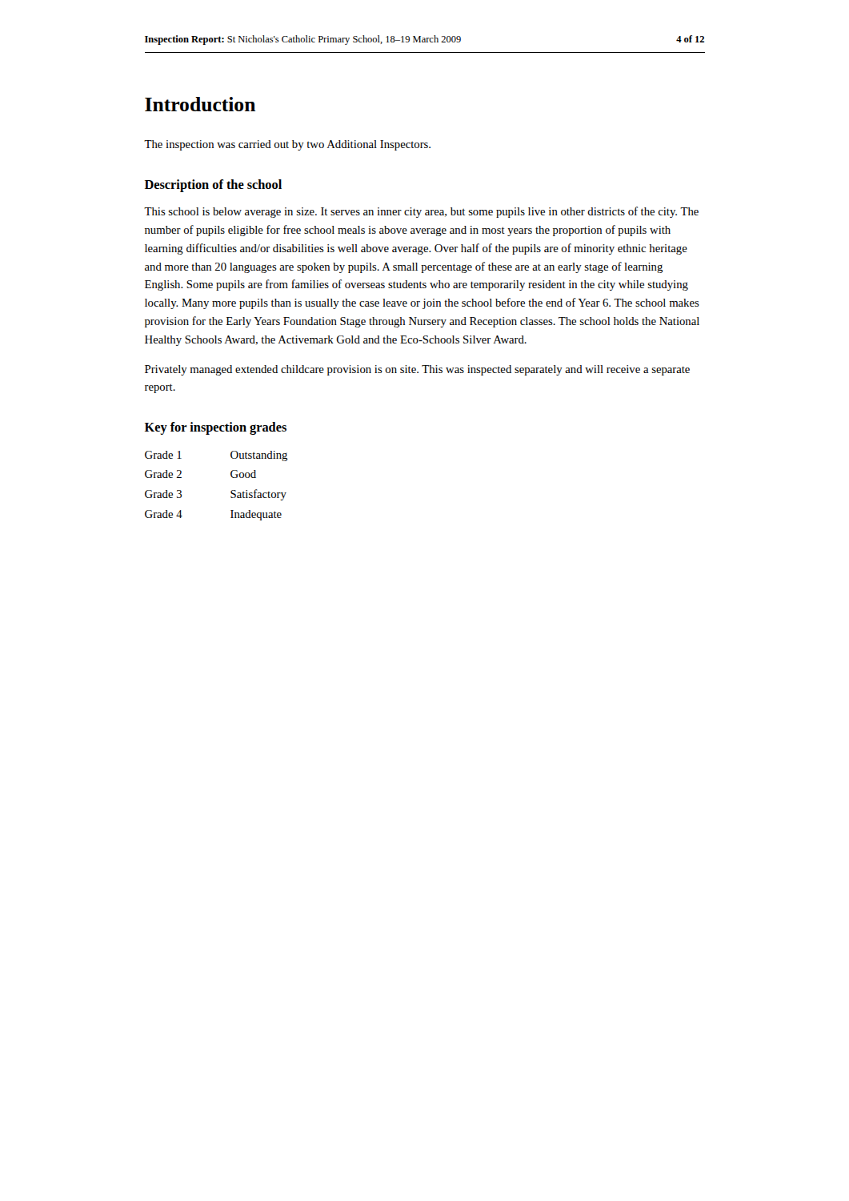Inspection Report: St Nicholas's Catholic Primary School, 18–19 March 2009
4 of 12
Introduction
The inspection was carried out by two Additional Inspectors.
Description of the school
This school is below average in size. It serves an inner city area, but some pupils live in other districts of the city. The number of pupils eligible for free school meals is above average and in most years the proportion of pupils with learning difficulties and/or disabilities is well above average. Over half of the pupils are of minority ethnic heritage and more than 20 languages are spoken by pupils. A small percentage of these are at an early stage of learning English. Some pupils are from families of overseas students who are temporarily resident in the city while studying locally. Many more pupils than is usually the case leave or join the school before the end of Year 6. The school makes provision for the Early Years Foundation Stage through Nursery and Reception classes. The school holds the National Healthy Schools Award, the Activemark Gold and the Eco-Schools Silver Award.
Privately managed extended childcare provision is on site. This was inspected separately and will receive a separate report.
Key for inspection grades
| Grade 1 | Outstanding |
| Grade 2 | Good |
| Grade 3 | Satisfactory |
| Grade 4 | Inadequate |